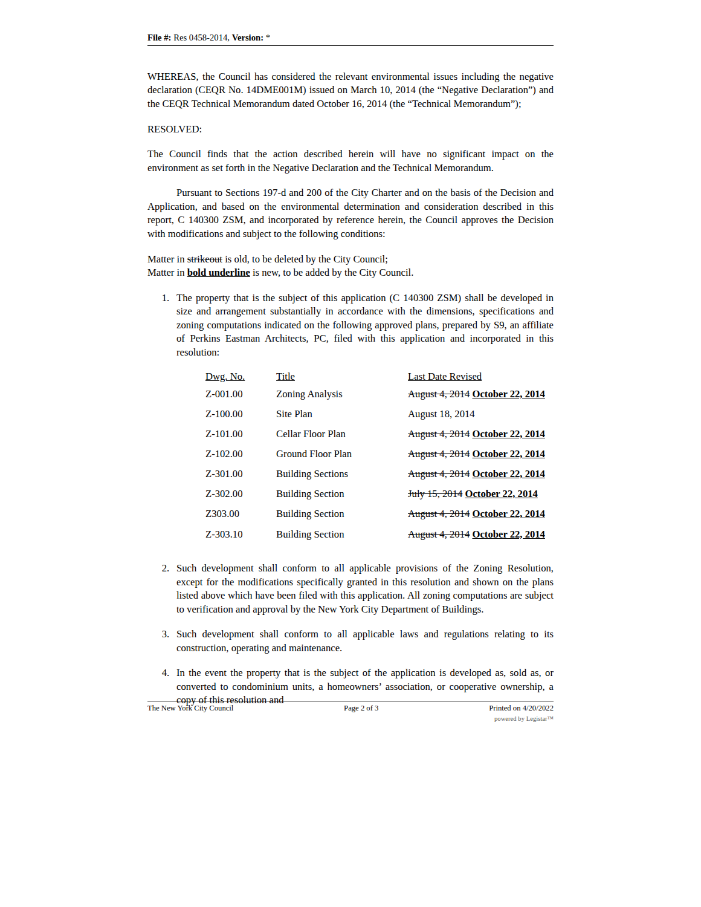File #: Res 0458-2014, Version: *
WHEREAS, the Council has considered the relevant environmental issues including the negative declaration (CEQR No. 14DME001M) issued on March 10, 2014 (the “Negative Declaration”) and the CEQR Technical Memorandum dated October 16, 2014 (the “Technical Memorandum”);
RESOLVED:
The Council finds that the action described herein will have no significant impact on the environment as set forth in the Negative Declaration and the Technical Memorandum.
Pursuant to Sections 197-d and 200 of the City Charter and on the basis of the Decision and Application, and based on the environmental determination and consideration described in this report, C 140300 ZSM, and incorporated by reference herein, the Council approves the Decision with modifications and subject to the following conditions:
Matter in strikeout is old, to be deleted by the City Council;
Matter in bold underline is new, to be added by the City Council.
The property that is the subject of this application (C 140300 ZSM) shall be developed in size and arrangement substantially in accordance with the dimensions, specifications and zoning computations indicated on the following approved plans, prepared by S9, an affiliate of Perkins Eastman Architects, PC, filed with this application and incorporated in this resolution:
| Dwg. No. | Title | Last Date Revised |
| --- | --- | --- |
| Z-001.00 | Zoning Analysis | August 4, 2014 October 22, 2014 |
| Z-100.00 | Site Plan | August 18, 2014 |
| Z-101.00 | Cellar Floor Plan | August 4, 2014 October 22, 2014 |
| Z-102.00 | Ground Floor Plan | August 4, 2014 October 22, 2014 |
| Z-301.00 | Building Sections | August 4, 2014 October 22, 2014 |
| Z-302.00 | Building Section | July 15, 2014 October 22, 2014 |
| Z303.00 | Building Section | August 4, 2014 October 22, 2014 |
| Z-303.10 | Building Section | August 4, 2014 October 22, 2014 |
Such development shall conform to all applicable provisions of the Zoning Resolution, except for the modifications specifically granted in this resolution and shown on the plans listed above which have been filed with this application. All zoning computations are subject to verification and approval by the New York City Department of Buildings.
Such development shall conform to all applicable laws and regulations relating to its construction, operating and maintenance.
In the event the property that is the subject of the application is developed as, sold as, or converted to condominium units, a homeowners’ association, or cooperative ownership, a copy of this resolution and
The New York City Council
Page 2 of 3
Printed on 4/20/2022 powered by Legistar™